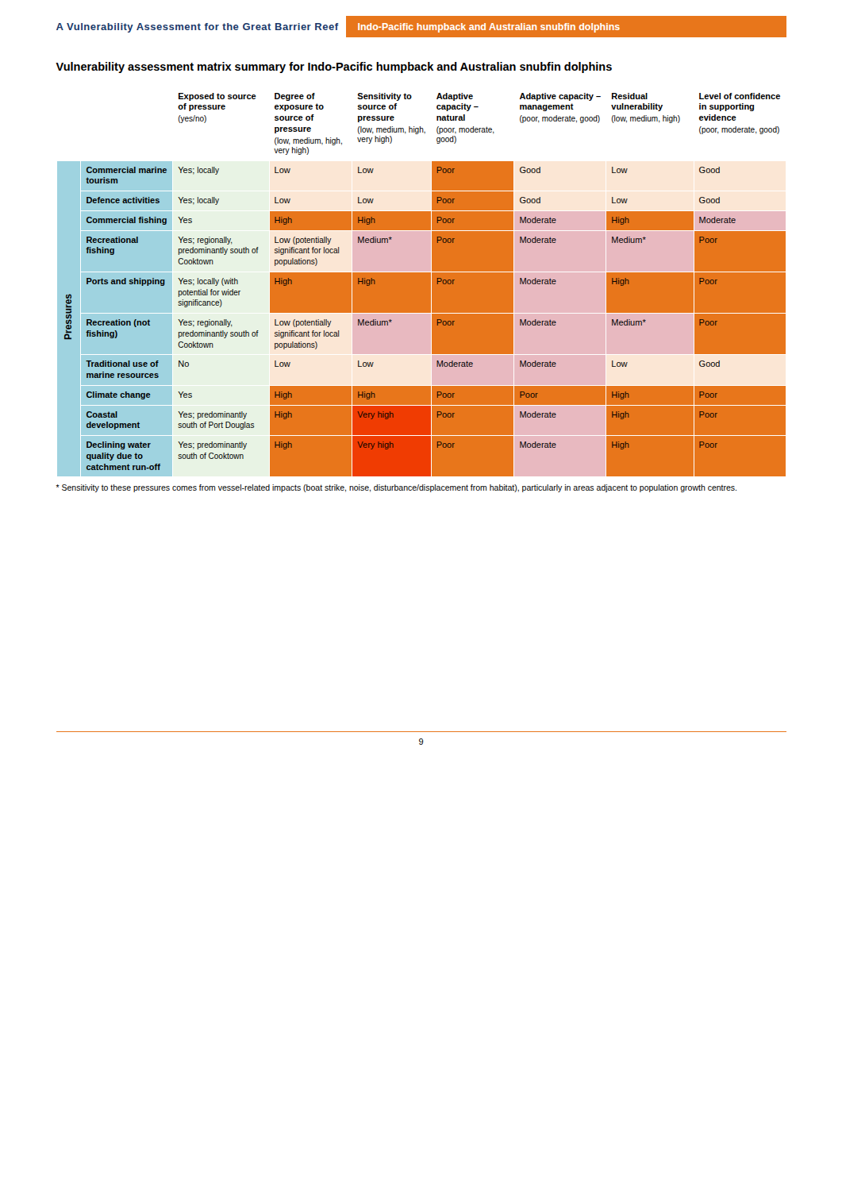A Vulnerability Assessment for the Great Barrier Reef
Indo-Pacific humpback and Australian snubfin dolphins
Vulnerability assessment matrix summary for Indo-Pacific humpback and Australian snubfin dolphins
| | | Exposed to source of pressure (yes/no) | Degree of exposure to source of pressure (low, medium, high, very high) | Sensitivity to source of pressure (low, medium, high, very high) | Adaptive capacity – natural (poor, moderate, good) | Adaptive capacity – management (poor, moderate, good) | Residual vulnerability (low, medium, high) | Level of confidence in supporting evidence (poor, moderate, good) |
| --- | --- | --- | --- | --- | --- | --- | --- | --- |
| Pressures | Commercial marine tourism | Yes; locally | Low | Low | Poor | Good | Low | Good |
| Defence activities | Yes; locally | Low | Low | Poor | Good | Low | Good |
| Commercial fishing | Yes | High | High | Poor | Moderate | High | Moderate |
| Recreational fishing | Yes; regionally, predominantly south of Cooktown | Low (potentially significant for local populations) | Medium* | Poor | Moderate | Medium* | Poor |
| Ports and shipping | Yes; locally (with potential for wider significance) | High | High | Poor | Moderate | High | Poor |
| Recreation (not fishing) | Yes; regionally, predominantly south of Cooktown | Low (potentially significant for local populations) | Medium* | Poor | Moderate | Medium* | Poor |
| Traditional use of marine resources | No | Low | Low | Moderate | Moderate | Low | Good |
| Climate change | Yes | High | High | Poor | Poor | High | Poor |
| Coastal development | Yes; predominantly south of Port Douglas | High | Very high | Poor | Moderate | High | Poor |
| Declining water quality due to catchment run-off | Yes; predominantly south of Cooktown | High | Very high | Poor | Moderate | High | Poor |
* Sensitivity to these pressures comes from vessel-related impacts (boat strike, noise, disturbance/displacement from habitat), particularly in areas adjacent to population growth centres.
9